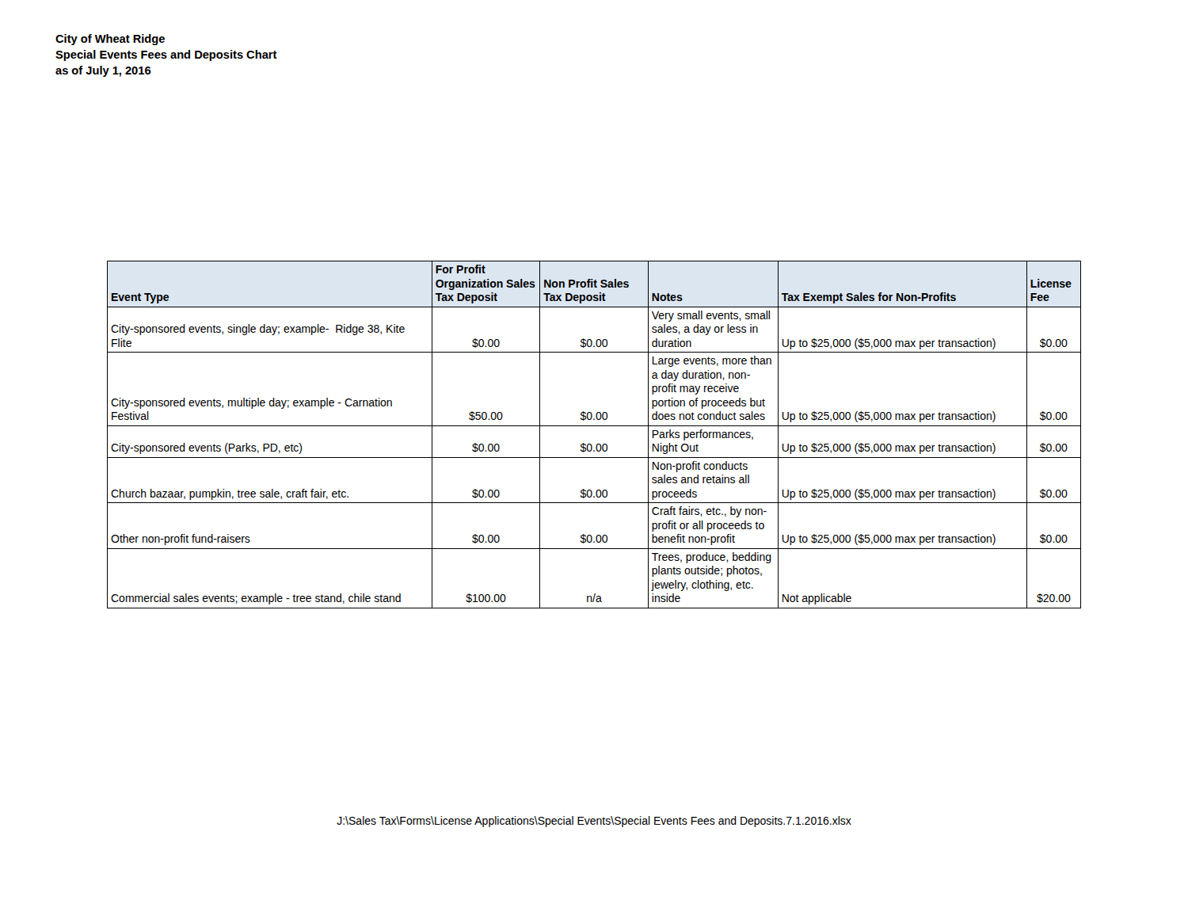City of Wheat Ridge
Special Events Fees and Deposits Chart
as of July 1, 2016
| Event Type | For Profit Organization Sales Tax Deposit | Non Profit Sales Tax Deposit | Notes | Tax Exempt Sales for Non-Profits | License Fee |
| --- | --- | --- | --- | --- | --- |
| City-sponsored events, single day; example- Ridge 38, Kite Flite | $0.00 | $0.00 | Very small events, small sales, a day or less in duration | Up to $25,000 ($5,000 max per transaction) | $0.00 |
| City-sponsored events, multiple day; example - Carnation Festival | $50.00 | $0.00 | Large events, more than a day duration, non-profit may receive portion of proceeds but does not conduct sales | Up to $25,000 ($5,000 max per transaction) | $0.00 |
| City-sponsored events (Parks, PD, etc) | $0.00 | $0.00 | Parks performances, Night Out | Up to $25,000 ($5,000 max per transaction) | $0.00 |
| Church bazaar, pumpkin, tree sale, craft fair, etc. | $0.00 | $0.00 | Non-profit conducts sales and retains all proceeds | Up to $25,000 ($5,000 max per transaction) | $0.00 |
| Other non-profit fund-raisers | $0.00 | $0.00 | Craft fairs, etc., by non-profit or all proceeds to benefit non-profit | Up to $25,000 ($5,000 max per transaction) | $0.00 |
| Commercial sales events; example - tree stand, chile stand | $100.00 | n/a | Trees, produce, bedding plants outside; photos, jewelry, clothing, etc. inside | Not applicable | $20.00 |
J:\Sales Tax\Forms\License Applications\Special Events\Special Events Fees and Deposits.7.1.2016.xlsx